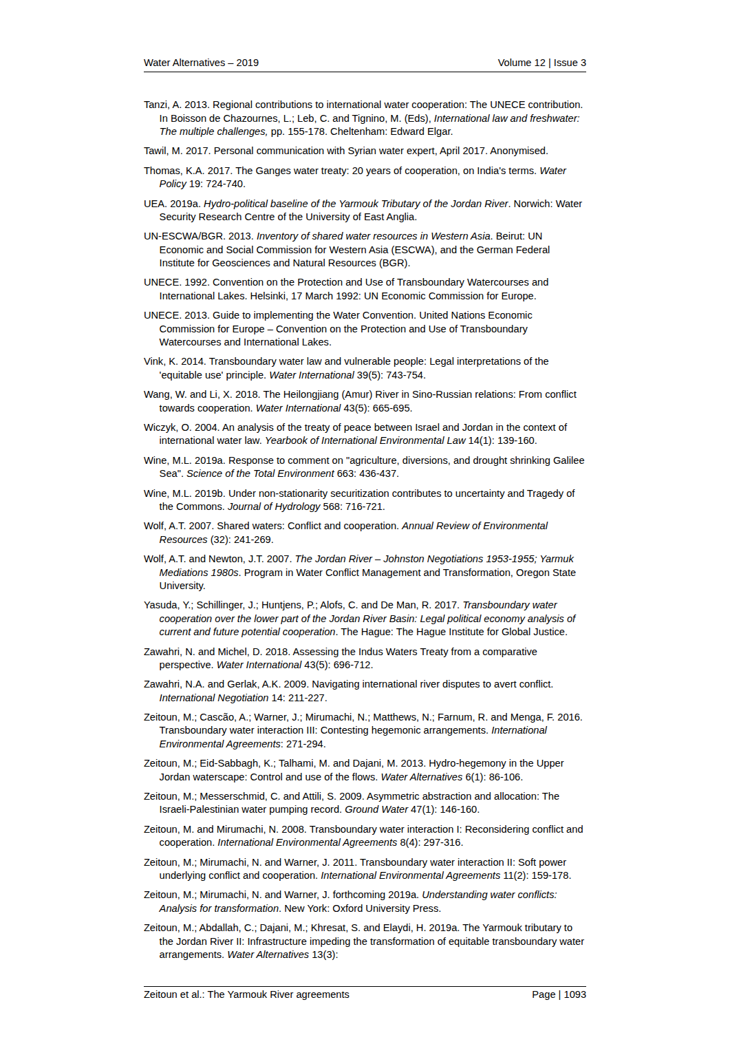Water Alternatives – 2019 Volume 12 | Issue 3
Tanzi, A. 2013. Regional contributions to international water cooperation: The UNECE contribution. In Boisson de Chazournes, L.; Leb, C. and Tignino, M. (Eds), International law and freshwater: The multiple challenges, pp. 155-178. Cheltenham: Edward Elgar.
Tawil, M. 2017. Personal communication with Syrian water expert, April 2017. Anonymised.
Thomas, K.A. 2017. The Ganges water treaty: 20 years of cooperation, on India's terms. Water Policy 19: 724-740.
UEA. 2019a. Hydro-political baseline of the Yarmouk Tributary of the Jordan River. Norwich: Water Security Research Centre of the University of East Anglia.
UN-ESCWA/BGR. 2013. Inventory of shared water resources in Western Asia. Beirut: UN Economic and Social Commission for Western Asia (ESCWA), and the German Federal Institute for Geosciences and Natural Resources (BGR).
UNECE. 1992. Convention on the Protection and Use of Transboundary Watercourses and International Lakes. Helsinki, 17 March 1992: UN Economic Commission for Europe.
UNECE. 2013. Guide to implementing the Water Convention. United Nations Economic Commission for Europe – Convention on the Protection and Use of Transboundary Watercourses and International Lakes.
Vink, K. 2014. Transboundary water law and vulnerable people: Legal interpretations of the 'equitable use' principle. Water International 39(5): 743-754.
Wang, W. and Li, X. 2018. The Heilongjiang (Amur) River in Sino-Russian relations: From conflict towards cooperation. Water International 43(5): 665-695.
Wiczyk, O. 2004. An analysis of the treaty of peace between Israel and Jordan in the context of international water law. Yearbook of International Environmental Law 14(1): 139-160.
Wine, M.L. 2019a. Response to comment on "agriculture, diversions, and drought shrinking Galilee Sea". Science of the Total Environment 663: 436-437.
Wine, M.L. 2019b. Under non-stationarity securitization contributes to uncertainty and Tragedy of the Commons. Journal of Hydrology 568: 716-721.
Wolf, A.T. 2007. Shared waters: Conflict and cooperation. Annual Review of Environmental Resources (32): 241-269.
Wolf, A.T. and Newton, J.T. 2007. The Jordan River – Johnston Negotiations 1953-1955; Yarmuk Mediations 1980s. Program in Water Conflict Management and Transformation, Oregon State University.
Yasuda, Y.; Schillinger, J.; Huntjens, P.; Alofs, C. and De Man, R. 2017. Transboundary water cooperation over the lower part of the Jordan River Basin: Legal political economy analysis of current and future potential cooperation. The Hague: The Hague Institute for Global Justice.
Zawahri, N. and Michel, D. 2018. Assessing the Indus Waters Treaty from a comparative perspective. Water International 43(5): 696-712.
Zawahri, N.A. and Gerlak, A.K. 2009. Navigating international river disputes to avert conflict. International Negotiation 14: 211-227.
Zeitoun, M.; Cascão, A.; Warner, J.; Mirumachi, N.; Matthews, N.; Farnum, R. and Menga, F. 2016. Transboundary water interaction III: Contesting hegemonic arrangements. International Environmental Agreements: 271-294.
Zeitoun, M.; Eid-Sabbagh, K.; Talhami, M. and Dajani, M. 2013. Hydro-hegemony in the Upper Jordan waterscape: Control and use of the flows. Water Alternatives 6(1): 86-106.
Zeitoun, M.; Messerschmid, C. and Attili, S. 2009. Asymmetric abstraction and allocation: The Israeli-Palestinian water pumping record. Ground Water 47(1): 146-160.
Zeitoun, M. and Mirumachi, N. 2008. Transboundary water interaction I: Reconsidering conflict and cooperation. International Environmental Agreements 8(4): 297-316.
Zeitoun, M.; Mirumachi, N. and Warner, J. 2011. Transboundary water interaction II: Soft power underlying conflict and cooperation. International Environmental Agreements 11(2): 159-178.
Zeitoun, M.; Mirumachi, N. and Warner, J. forthcoming 2019a. Understanding water conflicts: Analysis for transformation. New York: Oxford University Press.
Zeitoun, M.; Abdallah, C.; Dajani, M.; Khresat, S. and Elaydi, H. 2019a. The Yarmouk tributary to the Jordan River II: Infrastructure impeding the transformation of equitable transboundary water arrangements. Water Alternatives 13(3):
Zeitoun et al.: The Yarmouk River agreements Page | 1093